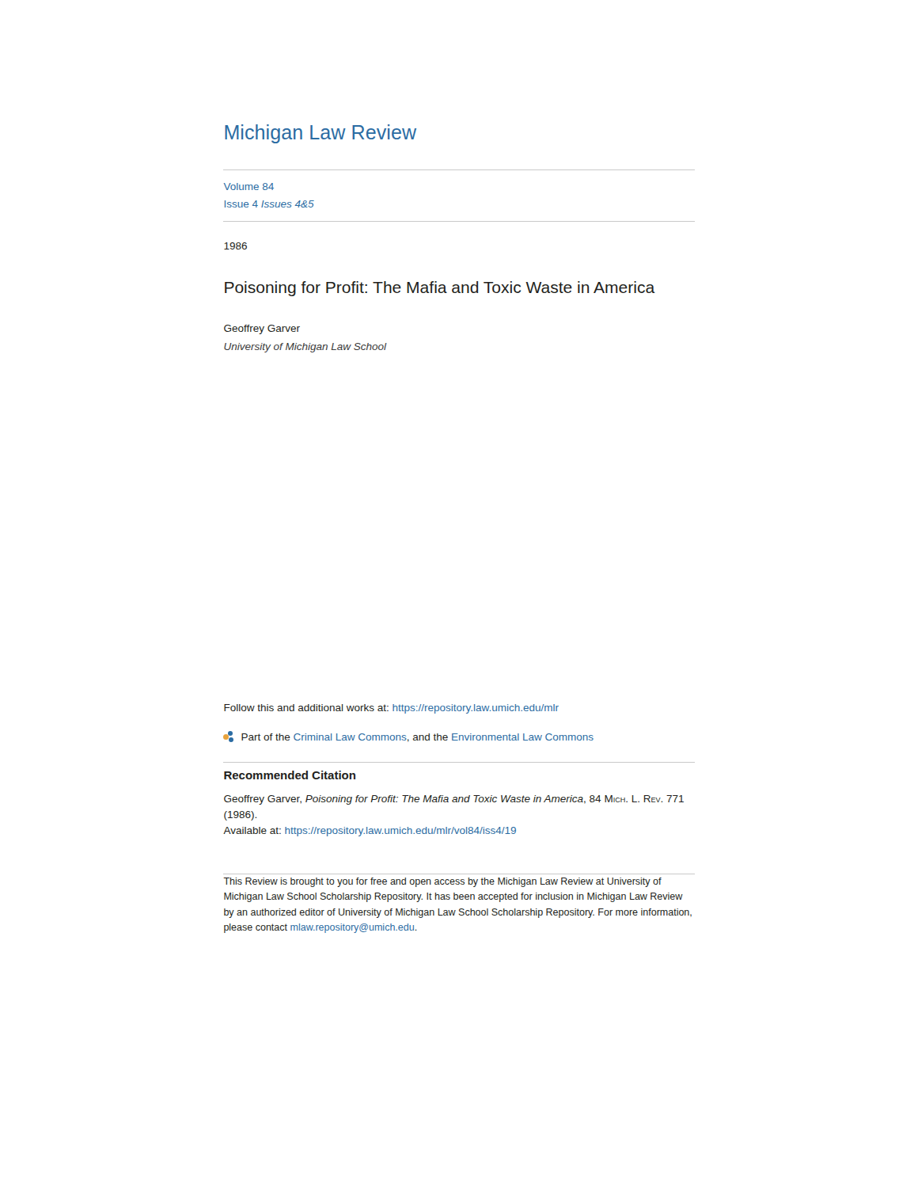Michigan Law Review
Volume 84
Issue 4 Issues 4&5
1986
Poisoning for Profit: The Mafia and Toxic Waste in America
Geoffrey Garver
University of Michigan Law School
Follow this and additional works at: https://repository.law.umich.edu/mlr
Part of the Criminal Law Commons, and the Environmental Law Commons
Recommended Citation
Geoffrey Garver, Poisoning for Profit: The Mafia and Toxic Waste in America, 84 Mich. L. Rev. 771 (1986).
Available at: https://repository.law.umich.edu/mlr/vol84/iss4/19
This Review is brought to you for free and open access by the Michigan Law Review at University of Michigan Law School Scholarship Repository. It has been accepted for inclusion in Michigan Law Review by an authorized editor of University of Michigan Law School Scholarship Repository. For more information, please contact mlaw.repository@umich.edu.